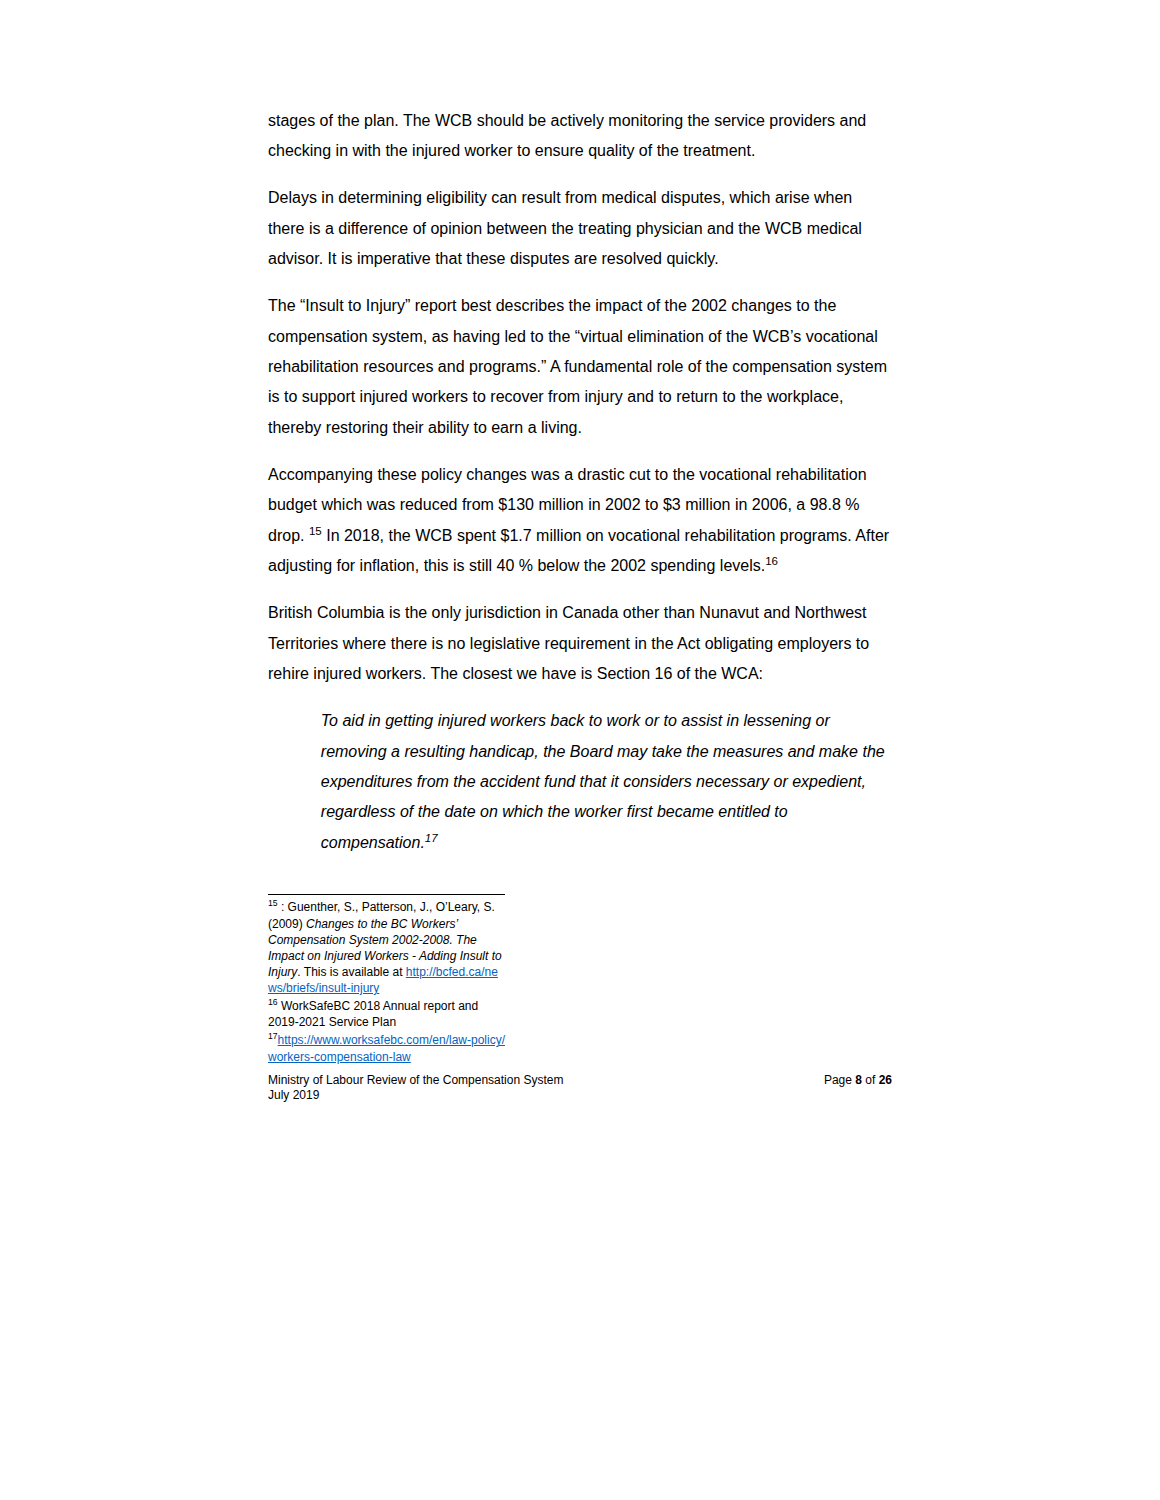stages of the plan. The WCB should be actively monitoring the service providers and checking in with the injured worker to ensure quality of the treatment.
Delays in determining eligibility can result from medical disputes, which arise when there is a difference of opinion between the treating physician and the WCB medical advisor. It is imperative that these disputes are resolved quickly.
The “Insult to Injury” report best describes the impact of the 2002 changes to the compensation system, as having led to the “virtual elimination of the WCB’s vocational rehabilitation resources and programs.” A fundamental role of the compensation system is to support injured workers to recover from injury and to return to the workplace, thereby restoring their ability to earn a living.
Accompanying these policy changes was a drastic cut to the vocational rehabilitation budget which was reduced from $130 million in 2002 to $3 million in 2006, a 98.8 % drop. 15 In 2018, the WCB spent $1.7 million on vocational rehabilitation programs. After adjusting for inflation, this is still 40 % below the 2002 spending levels.16
British Columbia is the only jurisdiction in Canada other than Nunavut and Northwest Territories where there is no legislative requirement in the Act obligating employers to rehire injured workers. The closest we have is Section 16 of the WCA:
To aid in getting injured workers back to work or to assist in lessening or removing a resulting handicap, the Board may take the measures and make the expenditures from the accident fund that it considers necessary or expedient, regardless of the date on which the worker first became entitled to compensation.17
15 : Guenther, S., Patterson, J., O’Leary, S. (2009) Changes to the BC Workers’ Compensation System 2002-2008. The Impact on Injured Workers - Adding Insult to Injury. This is available at http://bcfed.ca/news/briefs/insult-injury
16 WorkSafeBC 2018 Annual report and 2019-2021 Service Plan
17https://www.worksafebc.com/en/law-policy/workers-compensation-law
Ministry of Labour Review of the Compensation System
July 2019
Page 8 of 26